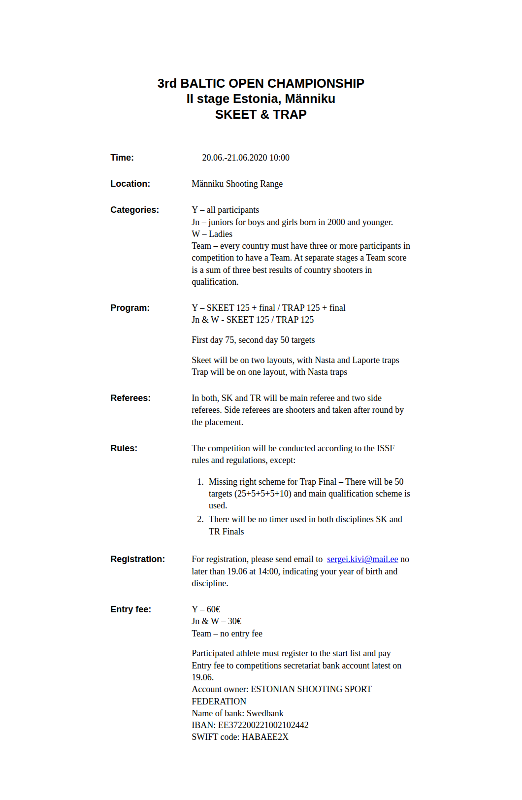3rd BALTIC OPEN CHAMPIONSHIP
II stage Estonia, Männiku
SKEET & TRAP
| Time: | 20.06.-21.06.2020 10:00 |
| Location: | Männiku Shooting Range |
| Categories: | Y – all participants Jn – juniors for boys and girls born in 2000 and younger. W – Ladies Team – every country must have three or more participants in competition to have a Team. At separate stages a Team score is a sum of three best results of country shooters in qualification. |
| Program: | Y – SKEET 125 + final / TRAP 125 + final Jn & W - SKEET 125 / TRAP 125 First day 75, second day 50 targets Skeet will be on two layouts, with Nasta and Laporte traps Trap will be on one layout, with Nasta traps |
| Referees: | In both, SK and TR will be main referee and two side referees. Side referees are shooters and taken after round by the placement. |
| Rules: | The competition will be conducted according to the ISSF rules and regulations, except: Missing right scheme for Trap Final – There will be 50 targets (25+5+5+5+10) and main qualification scheme is used. There will be no timer used in both disciplines SK and TR Finals |
| Registration: | For registration, please send email to sergei.kivi@mail.ee no later than 19.06 at 14:00, indicating your year of birth and discipline. |
| Entry fee: | Y – 60€ Jn & W – 30€ Team – no entry fee Participated athlete must register to the start list and pay Entry fee to competitions secretariat bank account latest on 19.06. Account owner: ESTONIAN SHOOTING SPORT FEDERATION Name of bank: Swedbank IBAN: EE372200221002102442 SWIFT code: HABAEE2X |